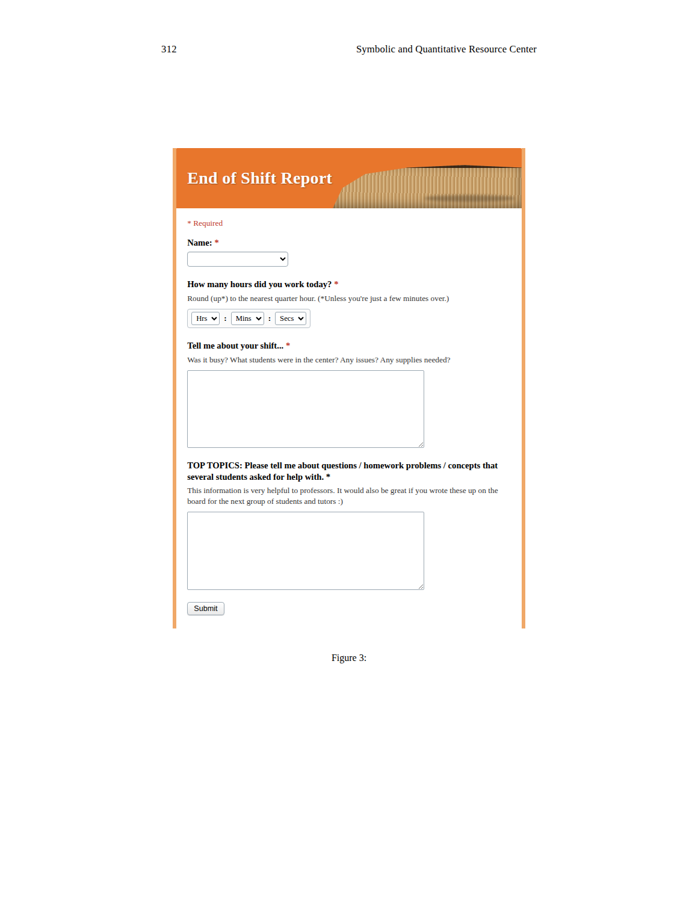312 Symbolic and Quantitative Resource Center
End of Shift Report
* Required
Name: *
How many hours did you work today? *
Round (up*) to the nearest quarter hour. (*Unless you're just a few minutes over.)
Hrs : Mins : Secs
Tell me about your shift... *
Was it busy? What students were in the center? Any issues? Any supplies needed?
TOP TOPICS: Please tell me about questions / homework problems / concepts that several students asked for help with. *
This information is very helpful to professors. It would also be great if you wrote these up on the board for the next group of students and tutors :)
Submit
Figure 3: